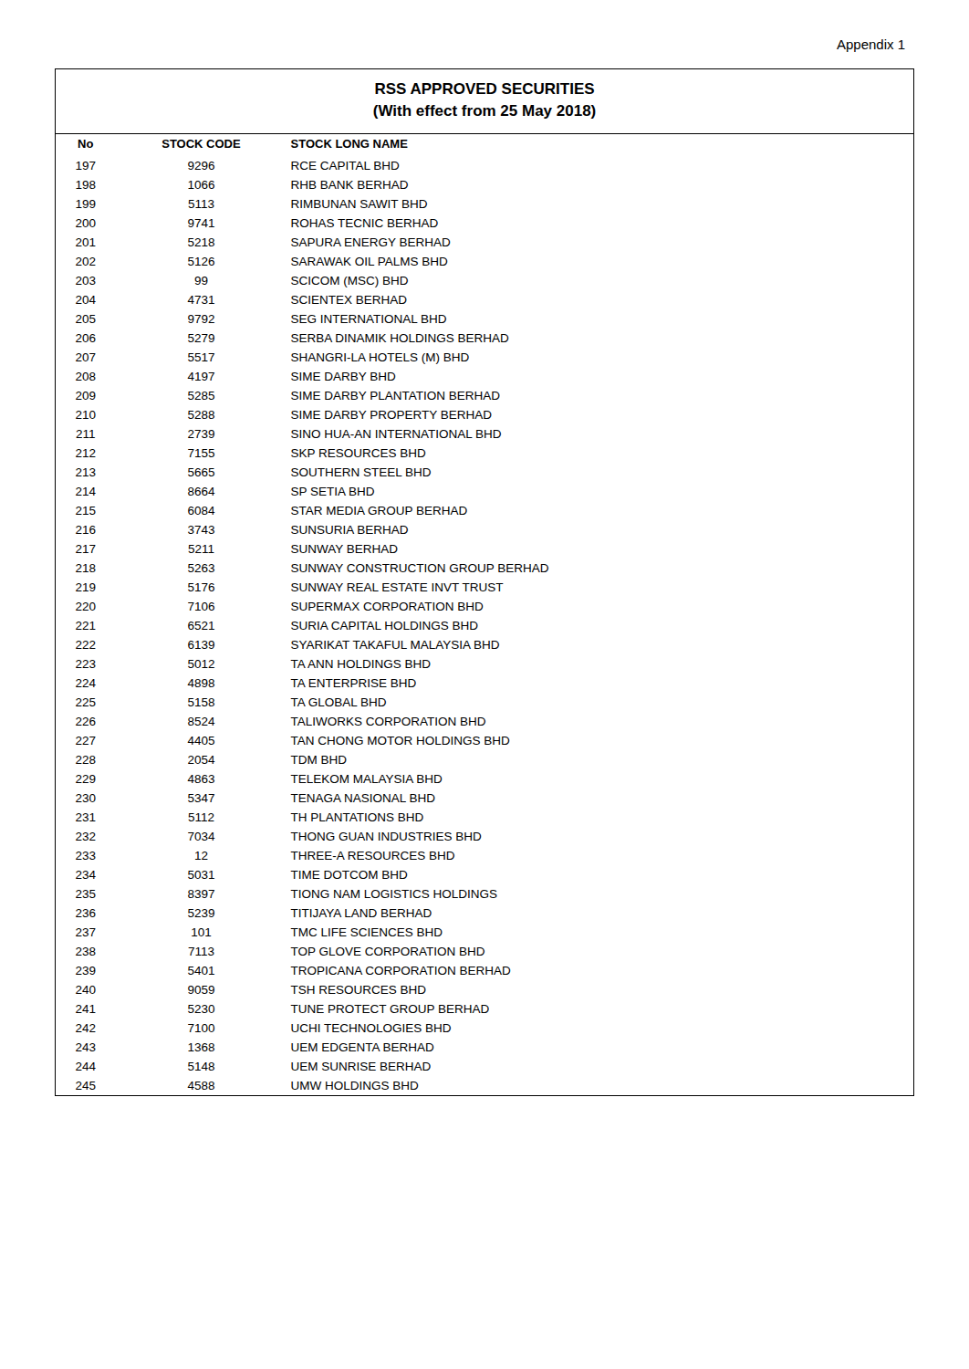Appendix 1
RSS APPROVED SECURITIES (With effect from 25 May 2018)
| No | STOCK CODE | STOCK LONG NAME |
| --- | --- | --- |
| 197 | 9296 | RCE CAPITAL BHD |
| 198 | 1066 | RHB BANK BERHAD |
| 199 | 5113 | RIMBUNAN SAWIT BHD |
| 200 | 9741 | ROHAS TECNIC BERHAD |
| 201 | 5218 | SAPURA ENERGY BERHAD |
| 202 | 5126 | SARAWAK OIL PALMS BHD |
| 203 | 99 | SCICOM (MSC) BHD |
| 204 | 4731 | SCIENTEX BERHAD |
| 205 | 9792 | SEG INTERNATIONAL BHD |
| 206 | 5279 | SERBA DINAMIK HOLDINGS BERHAD |
| 207 | 5517 | SHANGRI-LA HOTELS (M) BHD |
| 208 | 4197 | SIME DARBY BHD |
| 209 | 5285 | SIME DARBY PLANTATION BERHAD |
| 210 | 5288 | SIME DARBY PROPERTY BERHAD |
| 211 | 2739 | SINO HUA-AN INTERNATIONAL BHD |
| 212 | 7155 | SKP RESOURCES BHD |
| 213 | 5665 | SOUTHERN STEEL BHD |
| 214 | 8664 | SP SETIA BHD |
| 215 | 6084 | STAR MEDIA GROUP BERHAD |
| 216 | 3743 | SUNSURIA BERHAD |
| 217 | 5211 | SUNWAY BERHAD |
| 218 | 5263 | SUNWAY CONSTRUCTION GROUP BERHAD |
| 219 | 5176 | SUNWAY REAL ESTATE INVT TRUST |
| 220 | 7106 | SUPERMAX CORPORATION BHD |
| 221 | 6521 | SURIA CAPITAL HOLDINGS BHD |
| 222 | 6139 | SYARIKAT TAKAFUL MALAYSIA BHD |
| 223 | 5012 | TA ANN HOLDINGS BHD |
| 224 | 4898 | TA ENTERPRISE BHD |
| 225 | 5158 | TA GLOBAL BHD |
| 226 | 8524 | TALIWORKS CORPORATION BHD |
| 227 | 4405 | TAN CHONG MOTOR HOLDINGS BHD |
| 228 | 2054 | TDM BHD |
| 229 | 4863 | TELEKOM MALAYSIA BHD |
| 230 | 5347 | TENAGA NASIONAL BHD |
| 231 | 5112 | TH PLANTATIONS BHD |
| 232 | 7034 | THONG GUAN INDUSTRIES BHD |
| 233 | 12 | THREE-A RESOURCES BHD |
| 234 | 5031 | TIME DOTCOM BHD |
| 235 | 8397 | TIONG NAM LOGISTICS HOLDINGS |
| 236 | 5239 | TITIJAYA LAND BERHAD |
| 237 | 101 | TMC LIFE SCIENCES BHD |
| 238 | 7113 | TOP GLOVE CORPORATION BHD |
| 239 | 5401 | TROPICANA CORPORATION BERHAD |
| 240 | 9059 | TSH RESOURCES BHD |
| 241 | 5230 | TUNE PROTECT GROUP BERHAD |
| 242 | 7100 | UCHI TECHNOLOGIES BHD |
| 243 | 1368 | UEM EDGENTA BERHAD |
| 244 | 5148 | UEM SUNRISE BERHAD |
| 245 | 4588 | UMW HOLDINGS BHD |